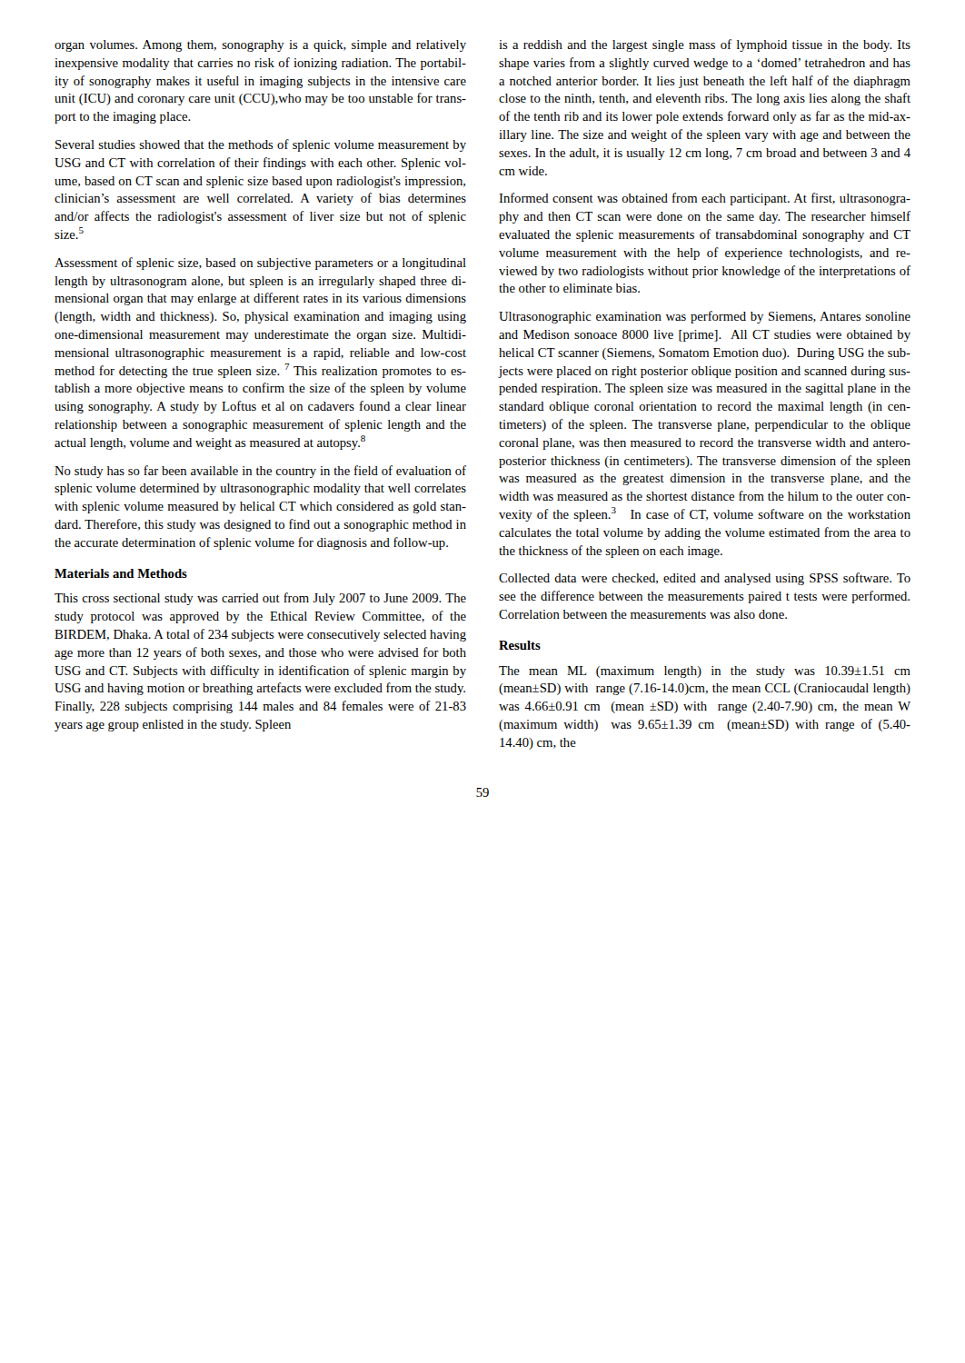organ volumes. Among them, sonography is a quick, simple and relatively inexpensive modality that carries no risk of ionizing radiation. The portability of sonography makes it useful in imaging subjects in the intensive care unit (ICU) and coronary care unit (CCU),who may be too unstable for transport to the imaging place.
Several studies showed that the methods of splenic volume measurement by USG and CT with correlation of their findings with each other. Splenic volume, based on CT scan and splenic size based upon radiologist's impression, clinician’s assessment are well correlated. A variety of bias determines and/or affects the radiologist's assessment of liver size but not of splenic size.5
Assessment of splenic size, based on subjective parameters or a longitudinal length by ultrasonogram alone, but spleen is an irregularly shaped three dimensional organ that may enlarge at different rates in its various dimensions (length, width and thickness). So, physical examination and imaging using one-dimensional measurement may underestimate the organ size. Multidi-mensional ultrasonographic measurement is a rapid, reliable and low-cost method for detecting the true spleen size. 7 This realization promotes to establish a more objective means to confirm the size of the spleen by volume using sonography. A study by Loftus et al on cadavers found a clear linear relationship between a sonographic measurement of splenic length and the actual length, volume and weight as measured at autopsy.8
No study has so far been available in the country in the field of evaluation of splenic volume determined by ultrasonographic modality that well correlates with splenic volume measured by helical CT which considered as gold standard. Therefore, this study was designed to find out a sonographic method in the accurate determination of splenic volume for diagnosis and follow-up.
Materials and Methods
This cross sectional study was carried out from July 2007 to June 2009. The study protocol was approved by the Ethical Review Committee, of the BIRDEM, Dhaka. A total of 234 subjects were consecutively selected having age more than 12 years of both sexes, and those who were advised for both USG and CT. Subjects with difficulty in identification of splenic margin by USG and having motion or breathing artefacts were excluded from the study. Finally, 228 subjects comprising 144 males and 84 females were of 21-83 years age group enlisted in the study. Spleen
is a reddish and the largest single mass of lymphoid tissue in the body. Its shape varies from a slightly curved wedge to a ‘domed’ tetrahedron and has a notched anterior border. It lies just beneath the left half of the diaphragm close to the ninth, tenth, and eleventh ribs. The long axis lies along the shaft of the tenth rib and its lower pole extends forward only as far as the mid-axillary line. The size and weight of the spleen vary with age and between the sexes. In the adult, it is usually 12 cm long, 7 cm broad and between 3 and 4 cm wide.
Informed consent was obtained from each participant. At first, ultrasonography and then CT scan were done on the same day. The researcher himself evaluated the splenic measurements of transabdominal sonography and CT volume measurement with the help of experience technologists, and reviewed by two radiologists without prior knowledge of the interpretations of the other to eliminate bias.
Ultrasonographic examination was performed by Siemens, Antares sonoline and Medison sonoace 8000 live [prime]. All CT studies were obtained by helical CT scanner (Siemens, Somatom Emotion duo). During USG the subjects were placed on right posterior oblique position and scanned during suspended respiration. The spleen size was measured in the sagittal plane in the standard oblique coronal orientation to record the maximal length (in centimeters) of the spleen. The transverse plane, perpendicular to the oblique coronal plane, was then measured to record the transverse width and anteroposterior thickness (in centimeters). The transverse dimension of the spleen was measured as the greatest dimension in the transverse plane, and the width was measured as the shortest distance from the hilum to the outer convexity of the spleen.3 In case of CT, volume software on the workstation calculates the total volume by adding the volume estimated from the area to the thickness of the spleen on each image.
Collected data were checked, edited and analysed using SPSS software. To see the difference between the measurements paired t tests were performed. Correlation between the measurements was also done.
Results
The mean ML (maximum length) in the study was 10.39±1.51 cm (mean±SD) with range (7.16-14.0)cm, the mean CCL (Craniocaudal length) was 4.66±0.91 cm (mean ±SD) with range (2.40-7.90) cm, the mean W (maximum width) was 9.65±1.39 cm (mean±SD) with range of (5.40-14.40) cm, the
59